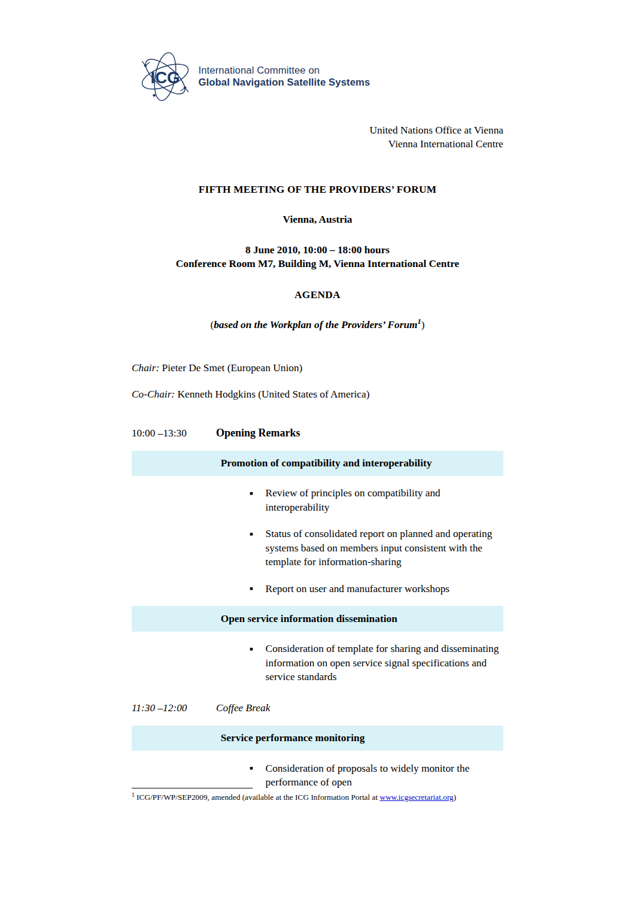ICG
International Committee on
Global Navigation Satellite Systems
United Nations Office at Vienna
Vienna International Centre
FIFTH MEETING OF THE PROVIDERS’ FORUM
Vienna, Austria
8 June 2010, 10:00 – 18:00 hours
Conference Room M7, Building M, Vienna International Centre
AGENDA
(based on the Workplan of the Providers’ Forum1)
Chair: Pieter De Smet (European Union)
Co-Chair: Kenneth Hodgkins (United States of America)
10:00 –13:30
Opening Remarks
Promotion of compatibility and interoperability
Review of principles on compatibility and interoperability
Status of consolidated report on planned and operating systems based on members input consistent with the template for information-sharing
Report on user and manufacturer workshops
Open service information dissemination
Consideration of template for sharing and disseminating information on open service signal specifications and service standards
11:30 –12:00
Coffee Break
Service performance monitoring
Consideration of proposals to widely monitor the performance of open
1 ICG/PF/WP/SEP2009, amended (available at the ICG Information Portal at www.icgsecretariat.org)